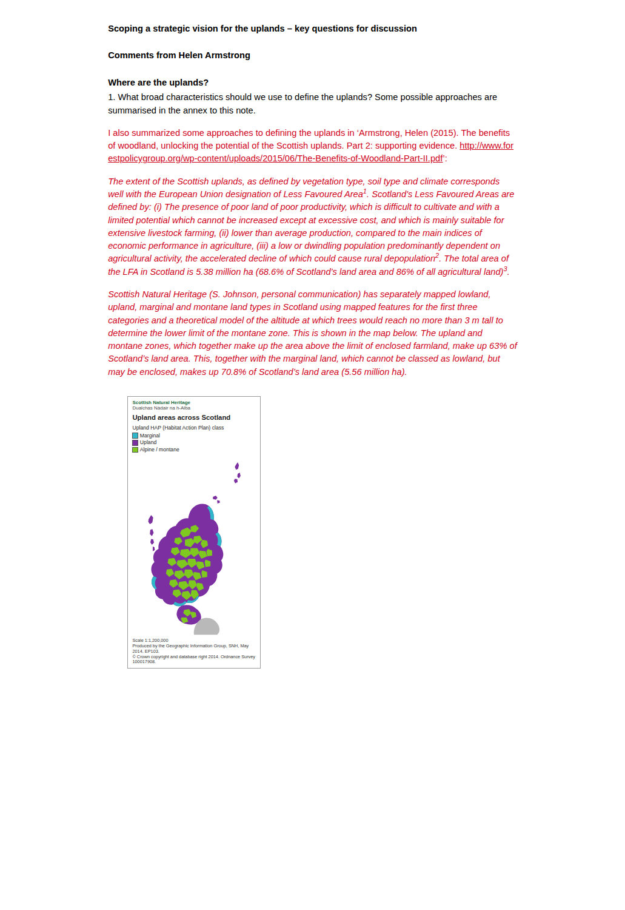Scoping a strategic vision for the uplands – key questions for discussion
Comments from Helen Armstrong
Where are the uplands?
1. What broad characteristics should we use to define the uplands? Some possible approaches are summarised in the annex to this note.
I also summarized some approaches to defining the uplands in ‘Armstrong, Helen (2015). The benefits of woodland, unlocking the potential of the Scottish uplands. Part 2: supporting evidence. http://www.forestpolicygroup.org/wp-content/uploads/2015/06/The-Benefits-of-Woodland-Part-II.pdf’:
The extent of the Scottish uplands, as defined by vegetation type, soil type and climate corresponds well with the European Union designation of Less Favoured Area1. Scotland's Less Favoured Areas are defined by: (i) The presence of poor land of poor productivity, which is difficult to cultivate and with a limited potential which cannot be increased except at excessive cost, and which is mainly suitable for extensive livestock farming, (ii) lower than average production, compared to the main indices of economic performance in agriculture, (iii) a low or dwindling population predominantly dependent on agricultural activity, the accelerated decline of which could cause rural depopulation2. The total area of the LFA in Scotland is 5.38 million ha (68.6% of Scotland’s land area and 86% of all agricultural land)3.
Scottish Natural Heritage (S. Johnson, personal communication) has separately mapped lowland, upland, marginal and montane land types in Scotland using mapped features for the first three categories and a theoretical model of the altitude at which trees would reach no more than 3 m tall to determine the lower limit of the montane zone. This is shown in the map below. The upland and montane zones, which together make up the area above the limit of enclosed farmland, make up 63% of Scotland’s land area. This, together with the marginal land, which cannot be classed as lowland, but may be enclosed, makes up 70.8% of Scotland’s land area (5.56 million ha).
Scottish Natural Heritage Dualchas Nàdair na h-Alba
Upland areas across Scotland
Upland HAP (Habitat Action Plan) class
Marginal
Upland
Alpine / montane
Scale 1:1,200,000
Produced by the Geographic Information Group, SNH, May 2014. EP103.
© Crown copyright and database right 2014. Ordnance Survey 100017908.